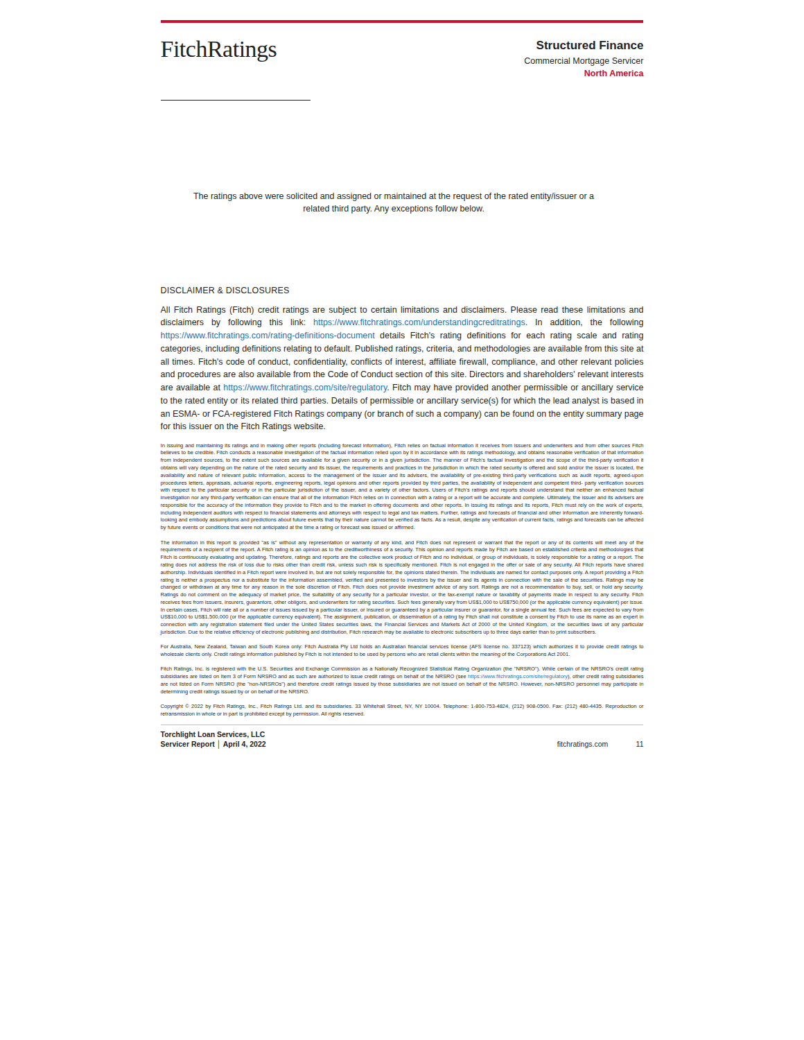Fitch Ratings
Structured Finance
Commercial Mortgage Servicer
North America
The ratings above were solicited and assigned or maintained at the request of the rated entity/issuer or a related third party. Any exceptions follow below.
DISCLAIMER & DISCLOSURES
All Fitch Ratings (Fitch) credit ratings are subject to certain limitations and disclaimers. Please read these limitations and disclaimers by following this link: https://www.fitchratings.com/understandingcreditratings. In addition, the following https://www.fitchratings.com/rating-definitions-document details Fitch's rating definitions for each rating scale and rating categories, including definitions relating to default. Published ratings, criteria, and methodologies are available from this site at all times. Fitch's code of conduct, confidentiality, conflicts of interest, affiliate firewall, compliance, and other relevant policies and procedures are also available from the Code of Conduct section of this site. Directors and shareholders' relevant interests are available at https://www.fitchratings.com/site/regulatory. Fitch may have provided another permissible or ancillary service to the rated entity or its related third parties. Details of permissible or ancillary service(s) for which the lead analyst is based in an ESMA- or FCA-registered Fitch Ratings company (or branch of such a company) can be found on the entity summary page for this issuer on the Fitch Ratings website.
In issuing and maintaining its ratings and in making other reports (including forecast information), Fitch relies on factual information it receives from issuers and underwriters and from other sources Fitch believes to be credible. Fitch conducts a reasonable investigation of the factual information relied upon by it in accordance with its ratings methodology, and obtains reasonable verification of that information from independent sources, to the extent such sources are available for a given security or in a given jurisdiction. The manner of Fitch's factual investigation and the scope of the third-party verification it obtains will vary depending on the nature of the rated security and its issuer, the requirements and practices in the jurisdiction in which the rated security is offered and sold and/or the issuer is located, the availability and nature of relevant public information, access to the management of the issuer and its advisers, the availability of pre-existing third-party verifications such as audit reports, agreed-upon procedures letters, appraisals, actuarial reports, engineering reports, legal opinions and other reports provided by third parties, the availability of independent and competent third- party verification sources with respect to the particular security or in the particular jurisdiction of the issuer, and a variety of other factors. Users of Fitch's ratings and reports should understand that neither an enhanced factual investigation nor any third-party verification can ensure that all of the information Fitch relies on in connection with a rating or a report will be accurate and complete. Ultimately, the issuer and its advisers are responsible for the accuracy of the information they provide to Fitch and to the market in offering documents and other reports. In issuing its ratings and its reports, Fitch must rely on the work of experts, including independent auditors with respect to financial statements and attorneys with respect to legal and tax matters. Further, ratings and forecasts of financial and other information are inherently forward-looking and embody assumptions and predictions about future events that by their nature cannot be verified as facts. As a result, despite any verification of current facts, ratings and forecasts can be affected by future events or conditions that were not anticipated at the time a rating or forecast was issued or affirmed.
The information in this report is provided "as is" without any representation or warranty of any kind, and Fitch does not represent or warrant that the report or any of its contents will meet any of the requirements of a recipient of the report. A Fitch rating is an opinion as to the creditworthiness of a security. This opinion and reports made by Fitch are based on established criteria and methodologies that Fitch is continuously evaluating and updating. Therefore, ratings and reports are the collective work product of Fitch and no individual, or group of individuals, is solely responsible for a rating or a report. The rating does not address the risk of loss due to risks other than credit risk, unless such risk is specifically mentioned. Fitch is not engaged in the offer or sale of any security. All Fitch reports have shared authorship. Individuals identified in a Fitch report were involved in, but are not solely responsible for, the opinions stated therein. The individuals are named for contact purposes only. A report providing a Fitch rating is neither a prospectus nor a substitute for the information assembled, verified and presented to investors by the issuer and its agents in connection with the sale of the securities. Ratings may be changed or withdrawn at any time for any reason in the sole discretion of Fitch. Fitch does not provide investment advice of any sort. Ratings are not a recommendation to buy, sell, or hold any security. Ratings do not comment on the adequacy of market price, the suitability of any security for a particular investor, or the tax-exempt nature or taxability of payments made in respect to any security. Fitch receives fees from issuers, insurers, guarantors, other obligors, and underwriters for rating securities. Such fees generally vary from US$1,000 to US$750,000 (or the applicable currency equivalent) per issue. In certain cases, Fitch will rate all or a number of issues issued by a particular issuer, or insured or guaranteed by a particular insurer or guarantor, for a single annual fee. Such fees are expected to vary from US$10,000 to US$1,500,000 (or the applicable currency equivalent). The assignment, publication, or dissemination of a rating by Fitch shall not constitute a consent by Fitch to use its name as an expert in connection with any registration statement filed under the United States securities laws, the Financial Services and Markets Act of 2000 of the United Kingdom, or the securities laws of any particular jurisdiction. Due to the relative efficiency of electronic publishing and distribution, Fitch research may be available to electronic subscribers up to three days earlier than to print subscribers.
For Australia, New Zealand, Taiwan and South Korea only: Fitch Australia Pty Ltd holds an Australian financial services license (AFS license no. 337123) which authorizes it to provide credit ratings to wholesale clients only. Credit ratings information published by Fitch is not intended to be used by persons who are retail clients within the meaning of the Corporations Act 2001.
Fitch Ratings, Inc. is registered with the U.S. Securities and Exchange Commission as a Nationally Recognized Statistical Rating Organization (the "NRSRO"). While certain of the NRSRO's credit rating subsidiaries are listed on Item 3 of Form NRSRO and as such are authorized to issue credit ratings on behalf of the NRSRO (see https://www.fitchratings.com/site/regulatory), other credit rating subsidiaries are not listed on Form NRSRO (the "non-NRSROs") and therefore credit ratings issued by those subsidiaries are not issued on behalf of the NRSRO. However, non-NRSRO personnel may participate in determining credit ratings issued by or on behalf of the NRSRO.
Copyright © 2022 by Fitch Ratings, Inc., Fitch Ratings Ltd. and its subsidiaries. 33 Whitehall Street, NY, NY 10004. Telephone: 1-800-753-4824, (212) 908-0500. Fax: (212) 480-4435. Reproduction or retransmission in whole or in part is prohibited except by permission. All rights reserved.
Torchlight Loan Services, LLC
Servicer Report │ April 4, 2022
fitchratings.com 11